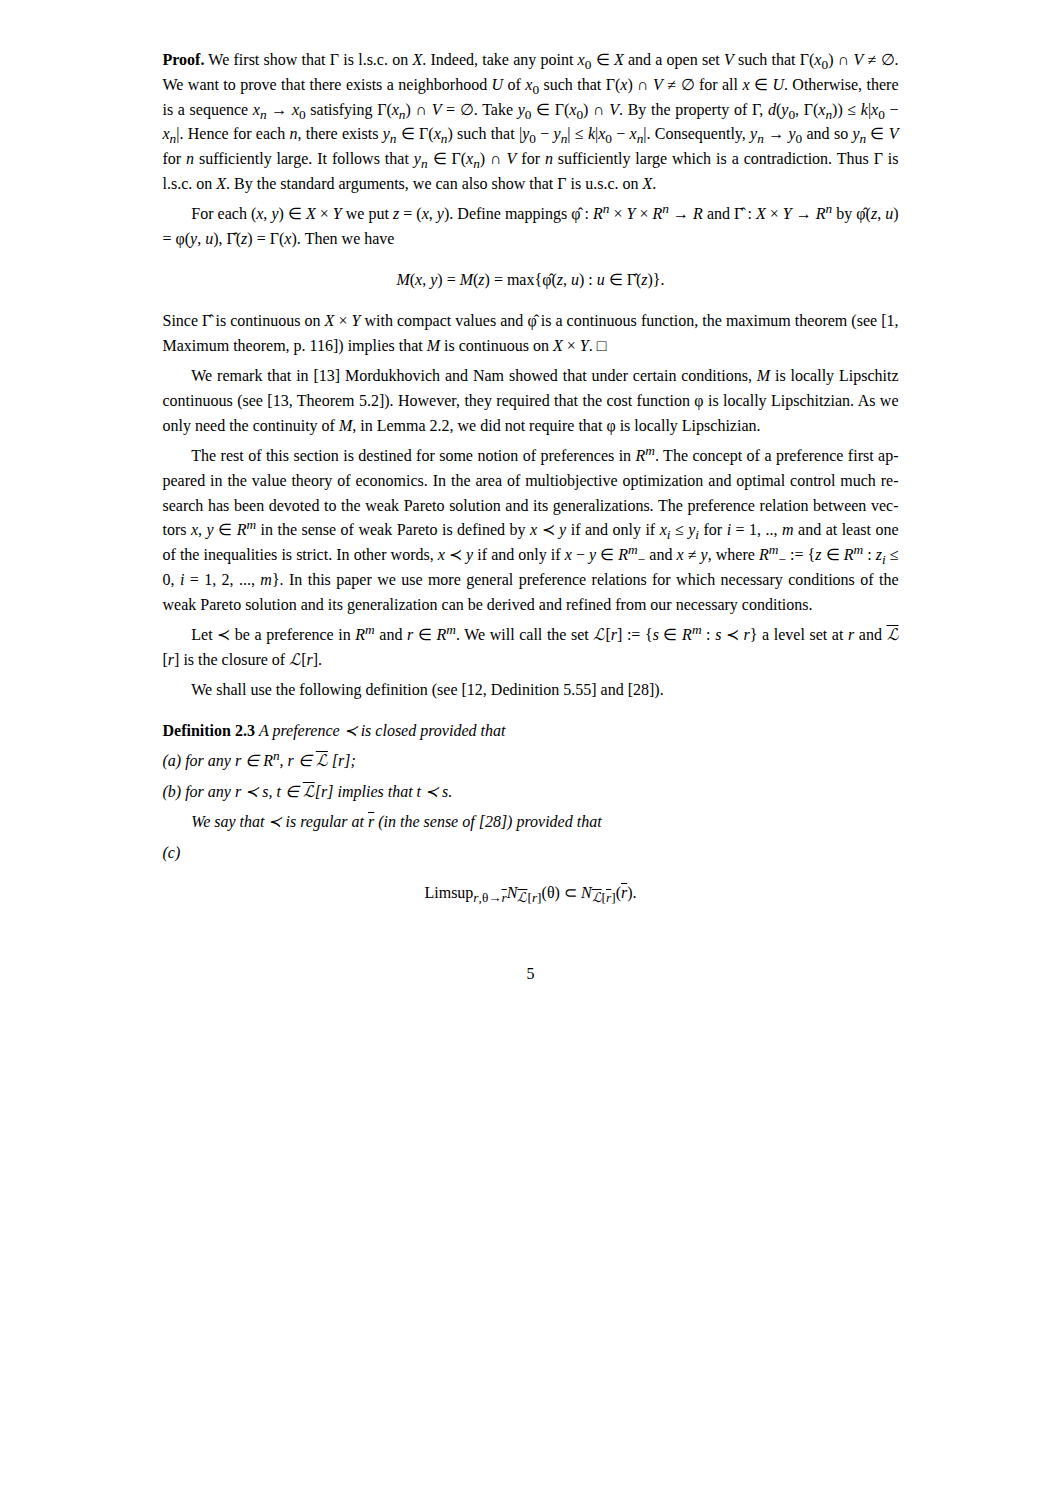Proof. We first show that Γ is l.s.c. on X. Indeed, take any point x0 ∈ X and a open set V such that Γ(x0) ∩ V ≠ ∅. We want to prove that there exists a neighborhood U of x0 such that Γ(x) ∩ V ≠ ∅ for all x ∈ U. Otherwise, there is a sequence xn → x0 satisfying Γ(xn) ∩ V = ∅. Take y0 ∈ Γ(x0) ∩ V. By the property of Γ, d(y0, Γ(xn)) ≤ k|x0 − xn|. Hence for each n, there exists yn ∈ Γ(xn) such that |y0 − yn| ≤ k|x0 − xn|. Consequently, yn → y0 and so yn ∈ V for n sufficiently large. It follows that yn ∈ Γ(xn) ∩ V for n sufficiently large which is a contradiction. Thus Γ is l.s.c. on X. By the standard arguments, we can also show that Γ is u.s.c. on X.
For each (x, y) ∈ X × Y we put z = (x, y). Define mappings φ̂ : Rn × Y × Rn → R and Γ̂ : X × Y → Rn by φ̂(z, u) = φ(y, u), Γ̂(z) = Γ(x). Then we have
M(x, y) = M(z) = max{φ̂(z, u) : u ∈ Γ̂(z)}.
Since Γ̂ is continuous on X × Y with compact values and φ̂ is a continuous function, the maximum theorem (see [1, Maximum theorem, p. 116]) implies that M is continuous on X × Y. □
We remark that in [13] Mordukhovich and Nam showed that under certain conditions, M is locally Lipschitz continuous (see [13, Theorem 5.2]). However, they required that the cost function φ is locally Lipschitzian. As we only need the continuity of M, in Lemma 2.2, we did not require that φ is locally Lipschizian.
The rest of this section is destined for some notion of preferences in Rm. The concept of a preference first appeared in the value theory of economics. In the area of multiobjective optimization and optimal control much research has been devoted to the weak Pareto solution and its generalizations. The preference relation between vectors x, y ∈ Rm in the sense of weak Pareto is defined by x ≺ y if and only if xi ≤ yi for i = 1, .., m and at least one of the inequalities is strict. In other words, x ≺ y if and only if x − y ∈ Rm− and x ≠ y, where Rm− := {z ∈ Rm : zi ≤ 0, i = 1, 2, ..., m}. In this paper we use more general preference relations for which necessary conditions of the weak Pareto solution and its generalization can be derived and refined from our necessary conditions.
Let ≺ be a preference in Rm and r ∈ Rm. We will call the set ℒ[r] := {s ∈ Rm : s ≺ r} a level set at r and ℒ [r] is the closure of ℒ[r].
We shall use the following definition (see [12, Dedinition 5.55] and [28]).
Definition 2.3 A preference ≺ is closed provided that
(a) for any r ∈ Rn, r ∈ ℒ [r];
(b) for any r ≺ s, t ∈ ℒ[r] implies that t ≺ s.
We say that ≺ is regular at r (in the sense of [28]) provided that
(c)
Limsupr,θ→rNℒ[r](θ) ⊂ Nℒ[r](r).
5